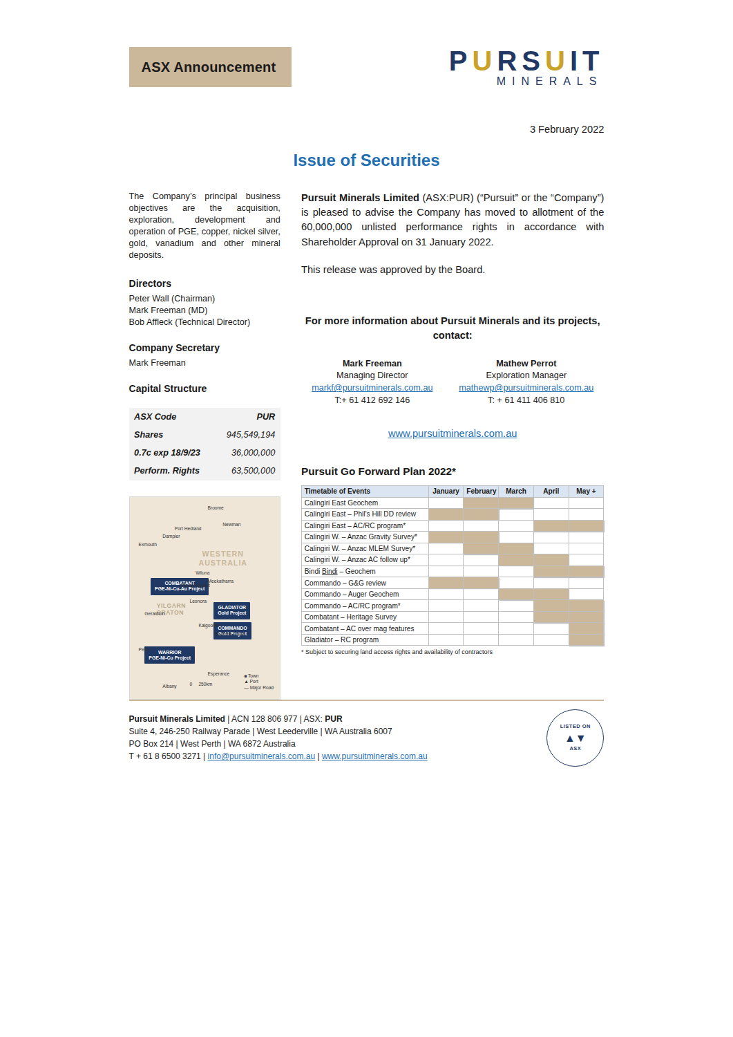ASX Announcement
PURSUIT
MINERALS
3 February 2022
Issue of Securities
The Company’s principal business objectives are the acquisition, exploration, development and operation of PGE, copper, nickel silver, gold, vanadium and other mineral deposits.
Directors
Peter Wall (Chairman)
Mark Freeman (MD)
Bob Affleck (Technical Director)
Company Secretary
Mark Freeman
Capital Structure
| ASX Code | PUR |
| Shares | 945,549,194 |
| 0.7c exp 18/9/23 | 36,000,000 |
| Perform. Rights | 63,500,000 |
WESTERN
AUSTRALIA
YILGARN
CRATON
COMBATANT
PGE-Ni-Cu-Au Project
GLADIATOR
Gold Project
COMMANDO
Gold Project
WARRIOR
PGE-Ni-Cu Project
Broome
Port Hedland
Dampier
Exmouth
Newman
Wiluna
Mount Magnet
Meekatharra
Leonora
Geraldton
Kalgoorlie
Southern Cross
Perth
Esperance
Albany
0 250km
■ Town
▲ Port
— Major Road
Pursuit Minerals Limited (ASX:PUR) (“Pursuit” or the “Company”) is pleased to advise the Company has moved to allotment of the 60,000,000 unlisted performance rights in accordance with Shareholder Approval on 31 January 2022.
This release was approved by the Board.
For more information about Pursuit Minerals and its projects,
contact:
Mark Freeman
Managing Director
markf@pursuitminerals.com.au
T:+ 61 412 692 146
Mathew Perrot
Exploration Manager
mathewp@pursuitminerals.com.au
T: + 61 411 406 810
www.pursuitminerals.com.au
Pursuit Go Forward Plan 2022*
| Timetable of Events | January | February | March | April | May + |
| --- | --- | --- | --- | --- | --- |
| Calingiri East Geochem | | | | | |
| Calingiri East – Phil’s Hill DD review | | | | | |
| Calingiri East – AC/RC program* | | | | | |
| Calingiri W. – Anzac Gravity Survey* | | | | | |
| Calingiri W. – Anzac MLEM Survey* | | | | | |
| Calingiri W. – Anzac AC follow up* | | | | | |
| Bindi Bindi – Geochem | | | | | |
| Commando – G&G review | | | | | |
| Commando – Auger Geochem | | | | | |
| Commando – AC/RC program* | | | | | |
| Combatant – Heritage Survey | | | | | |
| Combatant – AC over mag features | | | | | |
| Gladiator – RC program | | | | | |
* Subject to securing land access rights and availability of contractors
Pursuit Minerals Limited | ACN 128 806 977 | ASX: PUR
Suite 4, 246-250 Railway Parade | West Leederville | WA Australia 6007
PO Box 214 | West Perth | WA 6872 Australia
T + 61 8 6500 3271 | info@pursuitminerals.com.au | www.pursuitminerals.com.au
LISTED ON
▲▼
ASX